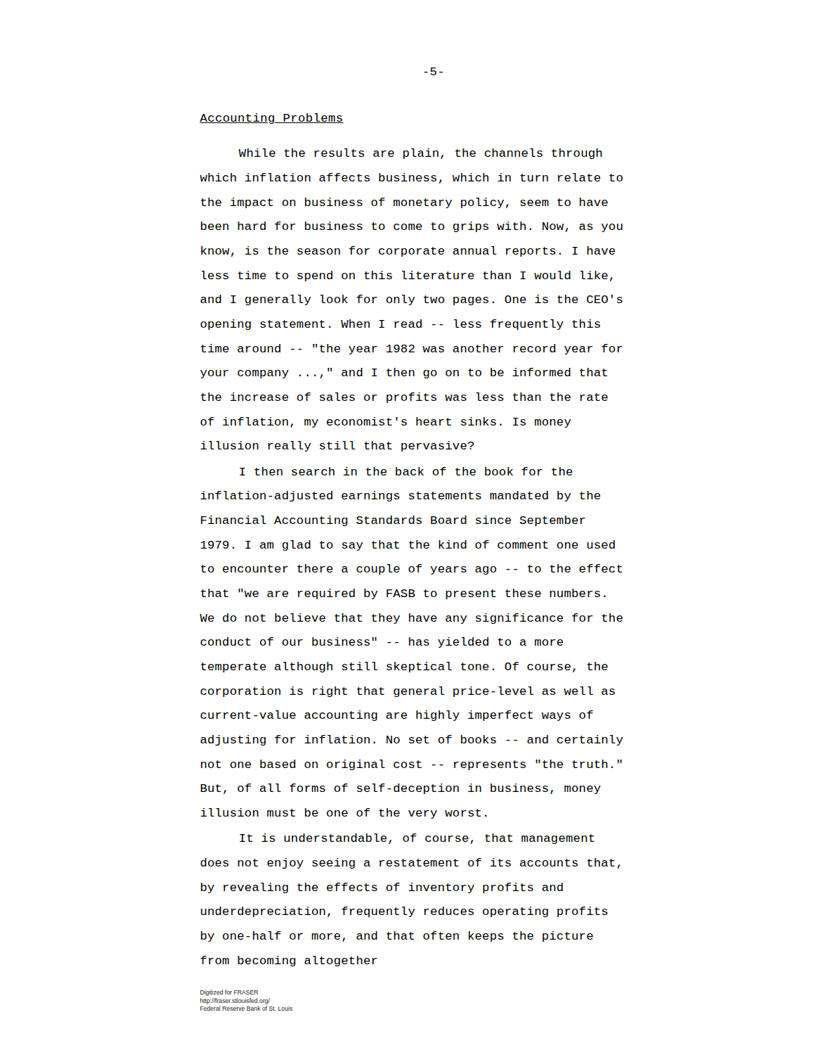-5-
Accounting Problems
While the results are plain, the channels through which inflation affects business, which in turn relate to the impact on business of monetary policy, seem to have been hard for business to come to grips with. Now, as you know, is the season for corporate annual reports. I have less time to spend on this literature than I would like, and I generally look for only two pages. One is the CEO's opening statement. When I read -- less frequently this time around -- "the year 1982 was another record year for your company ...," and I then go on to be informed that the increase of sales or profits was less than the rate of inflation, my economist's heart sinks. Is money illusion really still that pervasive?
I then search in the back of the book for the inflation-adjusted earnings statements mandated by the Financial Accounting Standards Board since September 1979. I am glad to say that the kind of comment one used to encounter there a couple of years ago -- to the effect that "we are required by FASB to present these numbers. We do not believe that they have any significance for the conduct of our business" -- has yielded to a more temperate although still skeptical tone. Of course, the corporation is right that general price-level as well as current-value accounting are highly imperfect ways of adjusting for inflation. No set of books -- and certainly not one based on original cost -- represents "the truth." But, of all forms of self-deception in business, money illusion must be one of the very worst.
It is understandable, of course, that management does not enjoy seeing a restatement of its accounts that, by revealing the effects of inventory profits and underdepreciation, frequently reduces operating profits by one-half or more, and that often keeps the picture from becoming altogether
Digitized for FRASER
http://fraser.stlouisfed.org/
Federal Reserve Bank of St. Louis